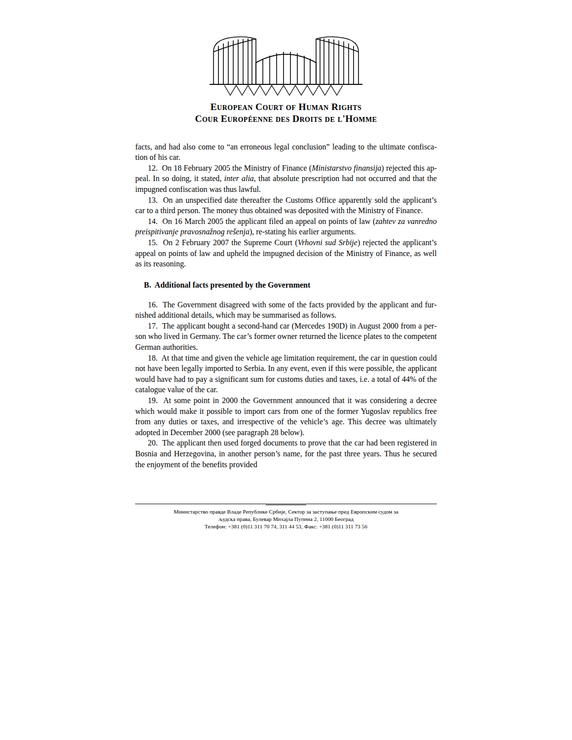European Court of Human Rights Cour Européenne des Droits de l'Homme
facts, and had also come to “an erroneous legal conclusion” leading to the ultimate confiscation of his car.
12. On 18 February 2005 the Ministry of Finance (Ministarstvo finansija) rejected this appeal. In so doing, it stated, inter alia, that absolute prescription had not occurred and that the impugned confiscation was thus lawful.
13. On an unspecified date thereafter the Customs Office apparently sold the applicant’s car to a third person. The money thus obtained was deposited with the Ministry of Finance.
14. On 16 March 2005 the applicant filed an appeal on points of law (zahtev za vanredno preispitivanje pravosnažnog rešenja), re-stating his earlier arguments.
15. On 2 February 2007 the Supreme Court (Vrhovni sud Srbije) rejected the applicant’s appeal on points of law and upheld the impugned decision of the Ministry of Finance, as well as its reasoning.
B. Additional facts presented by the Government
16. The Government disagreed with some of the facts provided by the applicant and furnished additional details, which may be summarised as follows.
17. The applicant bought a second-hand car (Mercedes 190D) in August 2000 from a person who lived in Germany. The car’s former owner returned the licence plates to the competent German authorities.
18. At that time and given the vehicle age limitation requirement, the car in question could not have been legally imported to Serbia. In any event, even if this were possible, the applicant would have had to pay a significant sum for customs duties and taxes, i.e. a total of 44% of the catalogue value of the car.
19. At some point in 2000 the Government announced that it was considering a decree which would make it possible to import cars from one of the former Yugoslav republics free from any duties or taxes, and irrespective of the vehicle’s age. This decree was ultimately adopted in December 2000 (see paragraph 28 below).
20. The applicant then used forged documents to prove that the car had been registered in Bosnia and Herzegovina, in another person’s name, for the past three years. Thus he secured the enjoyment of the benefits provided
Министарство правде Владе Републике Србије, Сектор за заступање пред Европским судом за
људска права, Булевар Михајла Пупина 2, 11000 Београд
Телефон: +381 (0)11 311 70 74, 311 44 53, Факс: +381 (0)11 311 73 56